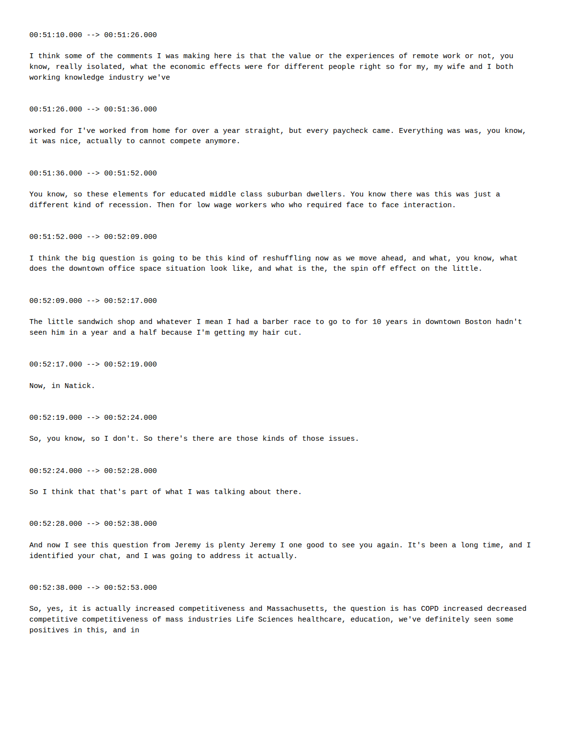00:51:10.000 --> 00:51:26.000 I think some of the comments I was making here is that the value or the experiences of remote work or not, you know, really isolated, what the economic effects were for different people right so for my, my wife and I both working knowledge industry we've
00:51:26.000 --> 00:51:36.000 worked for I've worked from home for over a year straight, but every paycheck came. Everything was was, you know, it was nice, actually to cannot compete anymore.
00:51:36.000 --> 00:51:52.000 You know, so these elements for educated middle class suburban dwellers. You know there was this was just a different kind of recession. Then for low wage workers who who required face to face interaction.
00:51:52.000 --> 00:52:09.000 I think the big question is going to be this kind of reshuffling now as we move ahead, and what, you know, what does the downtown office space situation look like, and what is the, the spin off effect on the little.
00:52:09.000 --> 00:52:17.000 The little sandwich shop and whatever I mean I had a barber race to go to for 10 years in downtown Boston hadn't seen him in a year and a half because I'm getting my hair cut.
00:52:17.000 --> 00:52:19.000 Now, in Natick.
00:52:19.000 --> 00:52:24.000 So, you know, so I don't. So there's there are those kinds of those issues.
00:52:24.000 --> 00:52:28.000 So I think that that's part of what I was talking about there.
00:52:28.000 --> 00:52:38.000 And now I see this question from Jeremy is plenty Jeremy I one good to see you again. It's been a long time, and I identified your chat, and I was going to address it actually.
00:52:38.000 --> 00:52:53.000 So, yes, it is actually increased competitiveness and Massachusetts, the question is has COPD increased decreased competitive competitiveness of mass industries Life Sciences healthcare, education, we've definitely seen some positives in this, and in